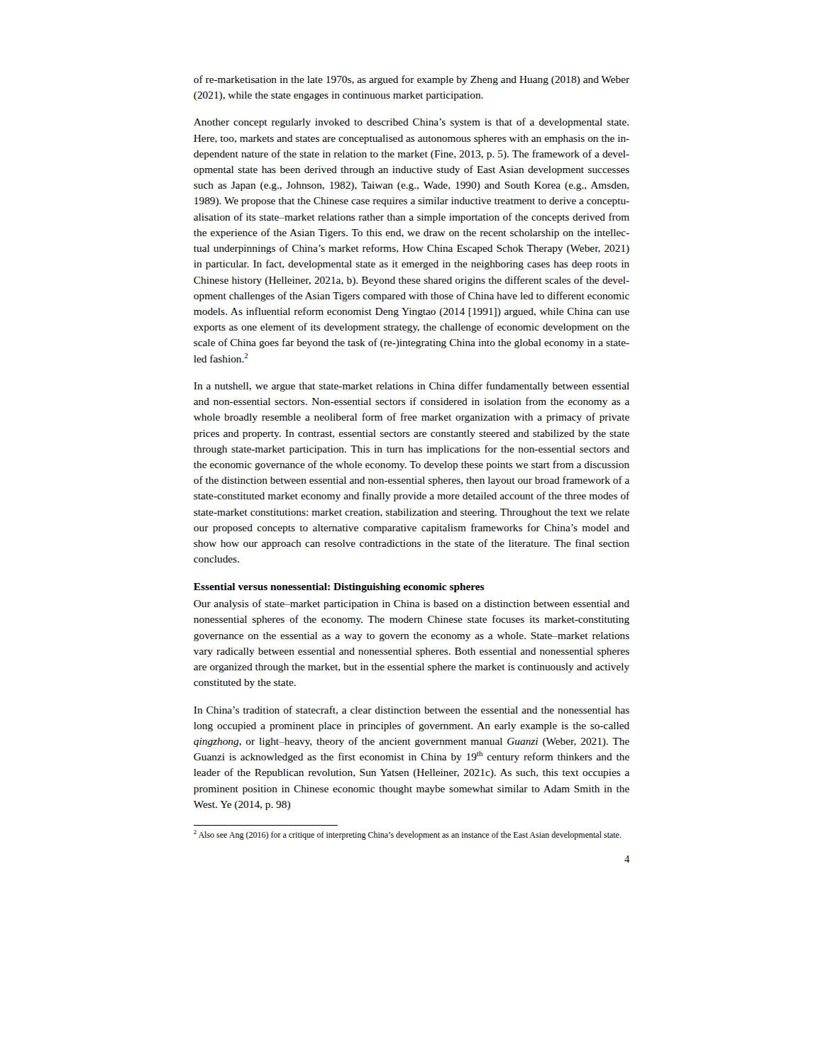of re-marketisation in the late 1970s, as argued for example by Zheng and Huang (2018) and Weber (2021), while the state engages in continuous market participation.
Another concept regularly invoked to described China’s system is that of a developmental state. Here, too, markets and states are conceptualised as autonomous spheres with an emphasis on the independent nature of the state in relation to the market (Fine, 2013, p. 5). The framework of a developmental state has been derived through an inductive study of East Asian development successes such as Japan (e.g., Johnson, 1982), Taiwan (e.g., Wade, 1990) and South Korea (e.g., Amsden, 1989). We propose that the Chinese case requires a similar inductive treatment to derive a conceptualisation of its state–market relations rather than a simple importation of the concepts derived from the experience of the Asian Tigers. To this end, we draw on the recent scholarship on the intellectual underpinnings of China’s market reforms, How China Escaped Schok Therapy (Weber, 2021) in particular. In fact, developmental state as it emerged in the neighboring cases has deep roots in Chinese history (Helleiner, 2021a, b). Beyond these shared origins the different scales of the development challenges of the Asian Tigers compared with those of China have led to different economic models. As influential reform economist Deng Yingtao (2014 [1991]) argued, while China can use exports as one element of its development strategy, the challenge of economic development on the scale of China goes far beyond the task of (re-)integrating China into the global economy in a state-led fashion.2
In a nutshell, we argue that state-market relations in China differ fundamentally between essential and non-essential sectors. Non-essential sectors if considered in isolation from the economy as a whole broadly resemble a neoliberal form of free market organization with a primacy of private prices and property. In contrast, essential sectors are constantly steered and stabilized by the state through state-market participation. This in turn has implications for the non-essential sectors and the economic governance of the whole economy. To develop these points we start from a discussion of the distinction between essential and non-essential spheres, then layout our broad framework of a state-constituted market economy and finally provide a more detailed account of the three modes of state-market constitutions: market creation, stabilization and steering. Throughout the text we relate our proposed concepts to alternative comparative capitalism frameworks for China’s model and show how our approach can resolve contradictions in the state of the literature. The final section concludes.
Essential versus nonessential: Distinguishing economic spheres
Our analysis of state–market participation in China is based on a distinction between essential and nonessential spheres of the economy. The modern Chinese state focuses its market-constituting governance on the essential as a way to govern the economy as a whole. State–market relations vary radically between essential and nonessential spheres. Both essential and nonessential spheres are organized through the market, but in the essential sphere the market is continuously and actively constituted by the state.
In China’s tradition of statecraft, a clear distinction between the essential and the nonessential has long occupied a prominent place in principles of government. An early example is the so-called qingzhong, or light–heavy, theory of the ancient government manual Guanzi (Weber, 2021). The Guanzi is acknowledged as the first economist in China by 19th century reform thinkers and the leader of the Republican revolution, Sun Yatsen (Helleiner, 2021c). As such, this text occupies a prominent position in Chinese economic thought maybe somewhat similar to Adam Smith in the West. Ye (2014, p. 98)
2 Also see Ang (2016) for a critique of interpreting China’s development as an instance of the East Asian developmental state.
4